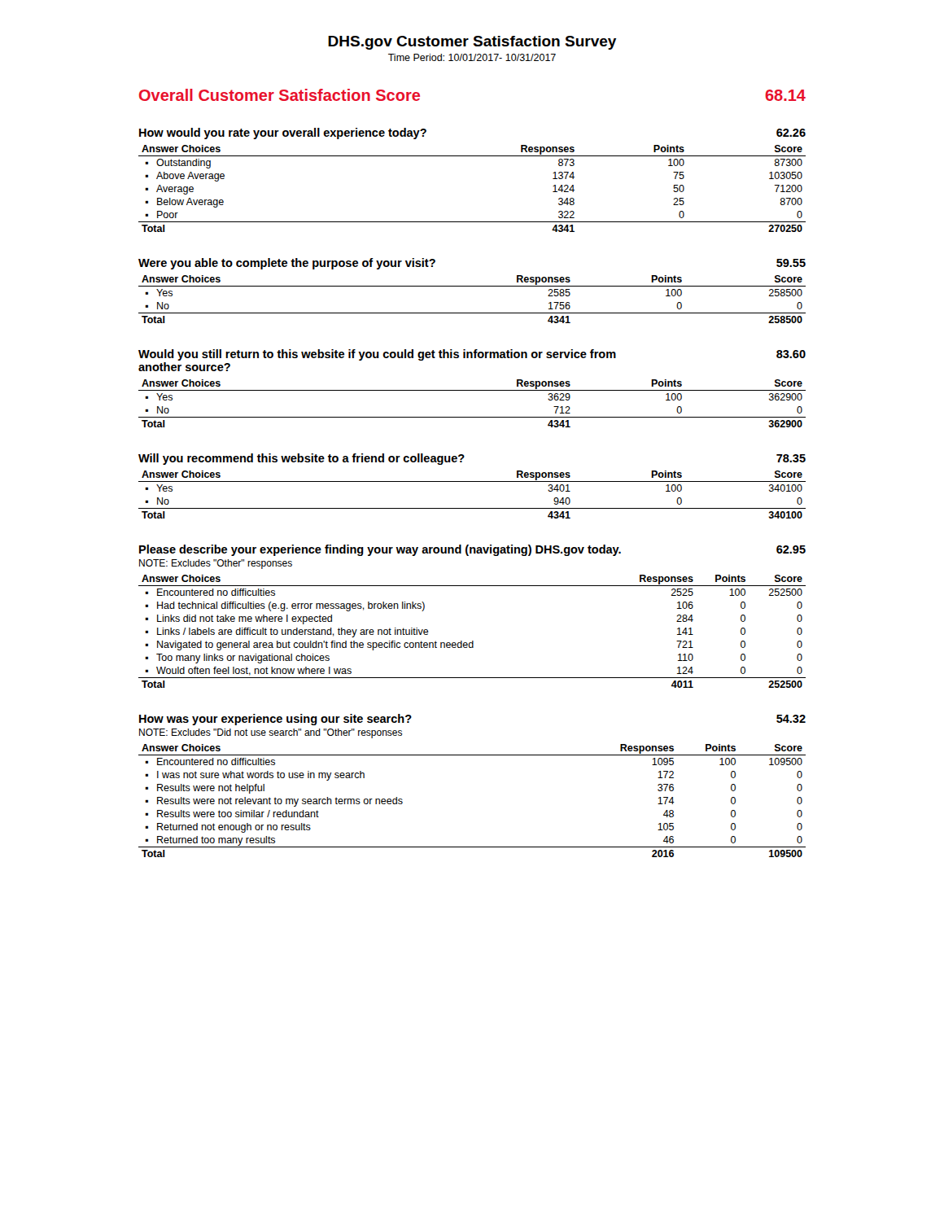DHS.gov Customer Satisfaction Survey
Time Period: 10/01/2017- 10/31/2017
Overall Customer Satisfaction Score 68.14
How would you rate your overall experience today? 62.26
| Answer Choices | Responses | Points | Score |
| --- | --- | --- | --- |
| Outstanding | 873 | 100 | 87300 |
| Above Average | 1374 | 75 | 103050 |
| Average | 1424 | 50 | 71200 |
| Below Average | 348 | 25 | 8700 |
| Poor | 322 | 0 | 0 |
| Total | 4341 | | 270250 |
Were you able to complete the purpose of your visit? 59.55
| Answer Choices | Responses | Points | Score |
| --- | --- | --- | --- |
| Yes | 2585 | 100 | 258500 |
| No | 1756 | 0 | 0 |
| Total | 4341 | | 258500 |
Would you still return to this website if you could get this information or service from another source? 83.60
| Answer Choices | Responses | Points | Score |
| --- | --- | --- | --- |
| Yes | 3629 | 100 | 362900 |
| No | 712 | 0 | 0 |
| Total | 4341 | | 362900 |
Will you recommend this website to a friend or colleague? 78.35
| Answer Choices | Responses | Points | Score |
| --- | --- | --- | --- |
| Yes | 3401 | 100 | 340100 |
| No | 940 | 0 | 0 |
| Total | 4341 | | 340100 |
Please describe your experience finding your way around (navigating) DHS.gov today. 62.95
NOTE: Excludes "Other" responses
| Answer Choices | Responses | Points | Score |
| --- | --- | --- | --- |
| Encountered no difficulties | 2525 | 100 | 252500 |
| Had technical difficulties (e.g. error messages, broken links) | 106 | 0 | 0 |
| Links did not take me where I expected | 284 | 0 | 0 |
| Links / labels are difficult to understand, they are not intuitive | 141 | 0 | 0 |
| Navigated to general area but couldn't find the specific content needed | 721 | 0 | 0 |
| Too many links or navigational choices | 110 | 0 | 0 |
| Would often feel lost, not know where I was | 124 | 0 | 0 |
| Total | 4011 | | 252500 |
How was your experience using our site search? 54.32
NOTE: Excludes "Did not use search" and "Other" responses
| Answer Choices | Responses | Points | Score |
| --- | --- | --- | --- |
| Encountered no difficulties | 1095 | 100 | 109500 |
| I was not sure what words to use in my search | 172 | 0 | 0 |
| Results were not helpful | 376 | 0 | 0 |
| Results were not relevant to my search terms or needs | 174 | 0 | 0 |
| Results were too similar / redundant | 48 | 0 | 0 |
| Returned not enough or no results | 105 | 0 | 0 |
| Returned too many results | 46 | 0 | 0 |
| Total | 2016 | | 109500 |